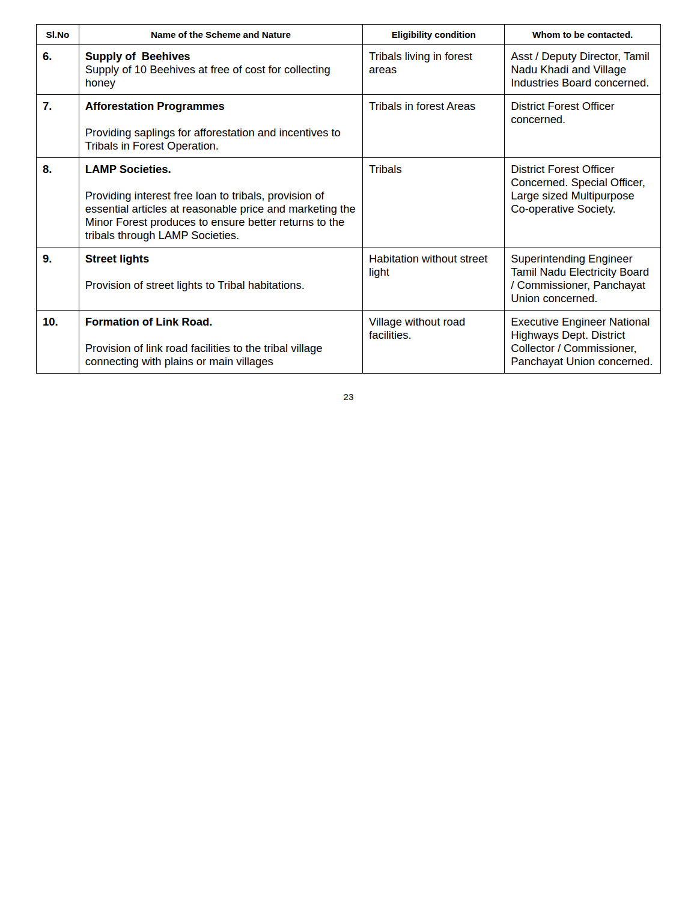| Sl.No | Name of the Scheme and Nature | Eligibility condition | Whom to be contacted. |
| --- | --- | --- | --- |
| 6. | Supply of Beehives Supply of 10 Beehives at free of cost for collecting honey | Tribals living in forest areas | Asst / Deputy Director, Tamil Nadu Khadi and Village Industries Board concerned. |
| 7. | Afforestation Programmes Providing saplings for afforestation and incentives to Tribals in Forest Operation. | Tribals in forest Areas | District Forest Officer concerned. |
| 8. | LAMP Societies. Providing interest free loan to tribals, provision of essential articles at reasonable price and marketing the Minor Forest produces to ensure better returns to the tribals through LAMP Societies. | Tribals | District Forest Officer Concerned. Special Officer, Large sized Multipurpose Co-operative Society. |
| 9. | Street lights Provision of street lights to Tribal habitations. | Habitation without street light | Superintending Engineer Tamil Nadu Electricity Board / Commissioner, Panchayat Union concerned. |
| 10. | Formation of Link Road. Provision of link road facilities to the tribal village connecting with plains or main villages | Village without road facilities. | Executive Engineer National Highways Dept. District Collector / Commissioner, Panchayat Union concerned. |
23